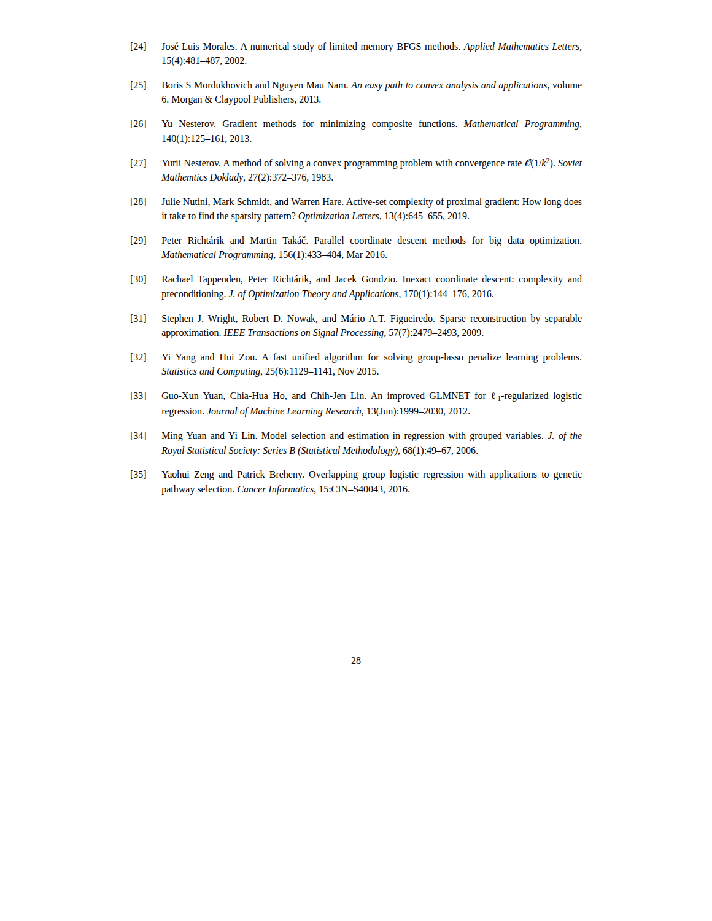[24] José Luis Morales. A numerical study of limited memory BFGS methods. Applied Mathematics Letters, 15(4):481–487, 2002.
[25] Boris S Mordukhovich and Nguyen Mau Nam. An easy path to convex analysis and applications, volume 6. Morgan & Claypool Publishers, 2013.
[26] Yu Nesterov. Gradient methods for minimizing composite functions. Mathematical Programming, 140(1):125–161, 2013.
[27] Yurii Nesterov. A method of solving a convex programming problem with convergence rate 𝒪(1/k2). Soviet Mathemtics Doklady, 27(2):372–376, 1983.
[28] Julie Nutini, Mark Schmidt, and Warren Hare. Active-set complexity of proximal gradient: How long does it take to find the sparsity pattern? Optimization Letters, 13(4):645–655, 2019.
[29] Peter Richtárik and Martin Takáč. Parallel coordinate descent methods for big data optimization. Mathematical Programming, 156(1):433–484, Mar 2016.
[30] Rachael Tappenden, Peter Richtárik, and Jacek Gondzio. Inexact coordinate descent: complexity and preconditioning. J. of Optimization Theory and Applications, 170(1):144–176, 2016.
[31] Stephen J. Wright, Robert D. Nowak, and Mário A.T. Figueiredo. Sparse reconstruction by separable approximation. IEEE Transactions on Signal Processing, 57(7):2479–2493, 2009.
[32] Yi Yang and Hui Zou. A fast unified algorithm for solving group-lasso penalize learning problems. Statistics and Computing, 25(6):1129–1141, Nov 2015.
[33] Guo-Xun Yuan, Chia-Hua Ho, and Chih-Jen Lin. An improved GLMNET for ℓ1-regularized logistic regression. Journal of Machine Learning Research, 13(Jun):1999–2030, 2012.
[34] Ming Yuan and Yi Lin. Model selection and estimation in regression with grouped variables. J. of the Royal Statistical Society: Series B (Statistical Methodology), 68(1):49–67, 2006.
[35] Yaohui Zeng and Patrick Breheny. Overlapping group logistic regression with applications to genetic pathway selection. Cancer Informatics, 15:CIN–S40043, 2016.
28